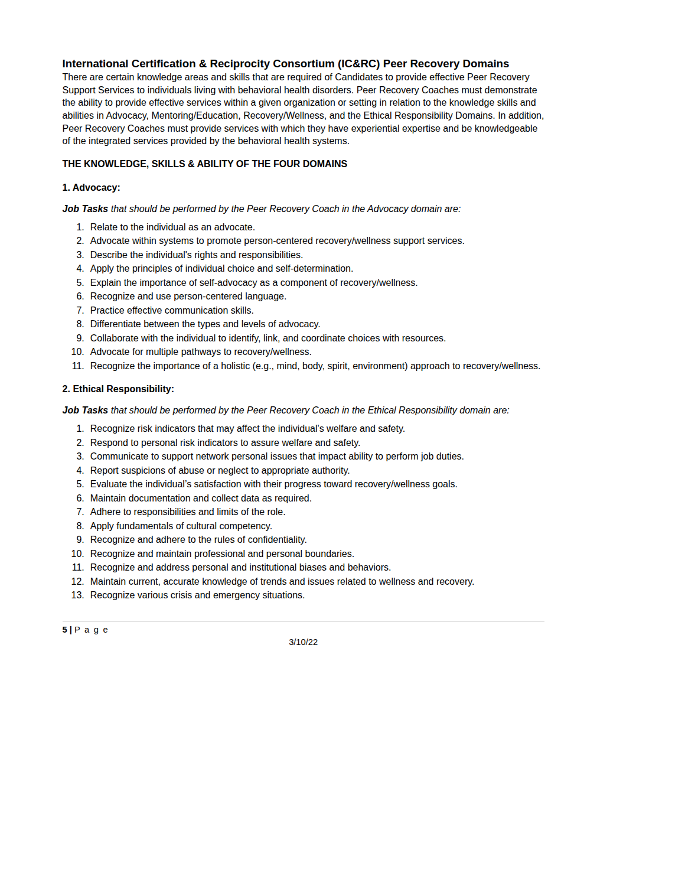International Certification & Reciprocity Consortium (IC&RC) Peer Recovery Domains
There are certain knowledge areas and skills that are required of Candidates to provide effective Peer Recovery Support Services to individuals living with behavioral health disorders. Peer Recovery Coaches must demonstrate the ability to provide effective services within a given organization or setting in relation to the knowledge skills and abilities in Advocacy, Mentoring/Education, Recovery/Wellness, and the Ethical Responsibility Domains. In addition, Peer Recovery Coaches must provide services with which they have experiential expertise and be knowledgeable of the integrated services provided by the behavioral health systems.
THE KNOWLEDGE, SKILLS & ABILITY OF THE FOUR DOMAINS
1. Advocacy:
Job Tasks that should be performed by the Peer Recovery Coach in the Advocacy domain are:
Relate to the individual as an advocate.
Advocate within systems to promote person-centered recovery/wellness support services.
Describe the individual's rights and responsibilities.
Apply the principles of individual choice and self-determination.
Explain the importance of self-advocacy as a component of recovery/wellness.
Recognize and use person-centered language.
Practice effective communication skills.
Differentiate between the types and levels of advocacy.
Collaborate with the individual to identify, link, and coordinate choices with resources.
Advocate for multiple pathways to recovery/wellness.
Recognize the importance of a holistic (e.g., mind, body, spirit, environment) approach to recovery/wellness.
2. Ethical Responsibility:
Job Tasks that should be performed by the Peer Recovery Coach in the Ethical Responsibility domain are:
Recognize risk indicators that may affect the individual's welfare and safety.
Respond to personal risk indicators to assure welfare and safety.
Communicate to support network personal issues that impact ability to perform job duties.
Report suspicions of abuse or neglect to appropriate authority.
Evaluate the individual’s satisfaction with their progress toward recovery/wellness goals.
Maintain documentation and collect data as required.
Adhere to responsibilities and limits of the role.
Apply fundamentals of cultural competency.
Recognize and adhere to the rules of confidentiality.
Recognize and maintain professional and personal boundaries.
Recognize and address personal and institutional biases and behaviors.
Maintain current, accurate knowledge of trends and issues related to wellness and recovery.
Recognize various crisis and emergency situations.
5 | P a g e
3/10/22